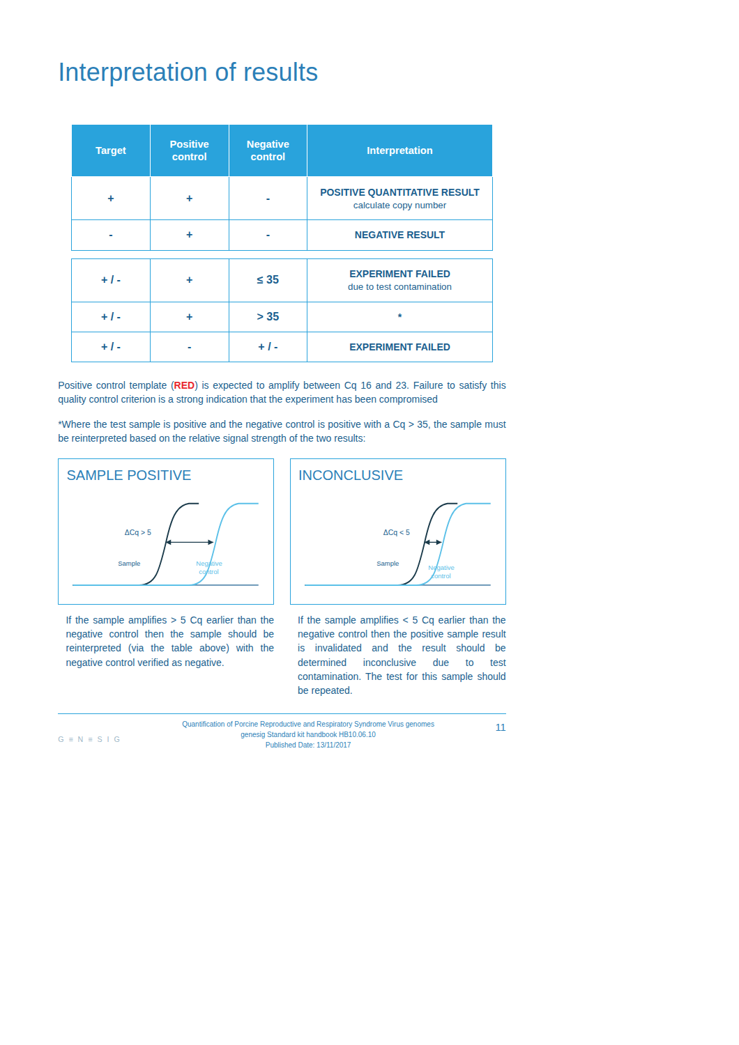Interpretation of results
| Target | Positive control | Negative control | Interpretation |
| --- | --- | --- | --- |
| + | + | - | POSITIVE QUANTITATIVE RESULT calculate copy number |
| - | + | - | NEGATIVE RESULT |
| + / - | + | ≤ 35 | EXPERIMENT FAILED due to test contamination |
| + / - | + | > 35 | * |
| + / - | - | + / - | EXPERIMENT FAILED |
Positive control template (RED) is expected to amplify between Cq 16 and 23. Failure to satisfy this quality control criterion is a strong indication that the experiment has been compromised
*Where the test sample is positive and the negative control is positive with a Cq > 35, the sample must be reinterpreted based on the relative signal strength of the two results:
SAMPLE POSITIVE
ΔCq > 5 Sample Negative control
INCONCLUSIVE
ΔCq < 5 Sample Negative control
If the sample amplifies > 5 Cq earlier than the negative control then the sample should be reinterpreted (via the table above) with the negative control verified as negative.
If the sample amplifies < 5 Cq earlier than the negative control then the positive sample result is invalidated and the result should be determined inconclusive due to test contamination. The test for this sample should be repeated.
G ≡ N ≡ S I G
Quantification of Porcine Reproductive and Respiratory Syndrome Virus genomes
genesig Standard kit handbook HB10.06.10
Published Date: 13/11/2017
11